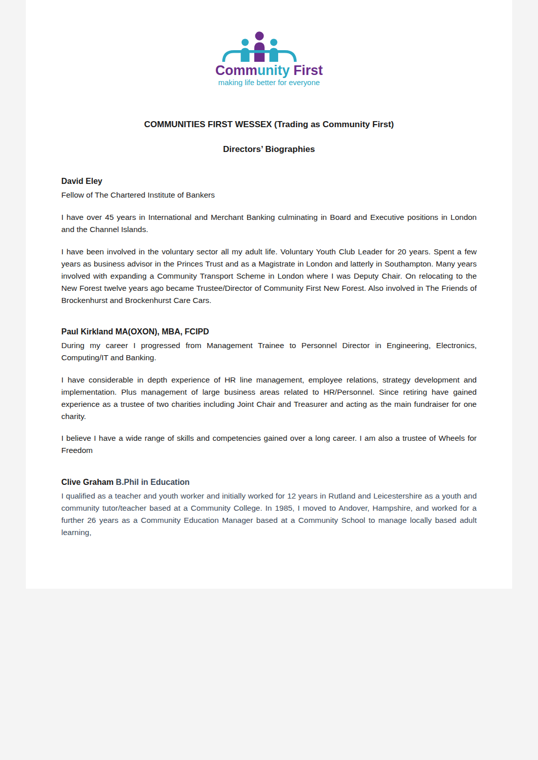Community First making life better for everyone
COMMUNITIES FIRST WESSEX (Trading as Community First) Directors’ Biographies
David Eley
Fellow of The Chartered Institute of Bankers
I have over 45 years in International and Merchant Banking culminating in Board and Executive positions in London and the Channel Islands.
I have been involved in the voluntary sector all my adult life. Voluntary Youth Club Leader for 20 years. Spent a few years as business advisor in the Princes Trust and as a Magistrate in London and latterly in Southampton. Many years involved with expanding a Community Transport Scheme in London where I was Deputy Chair. On relocating to the New Forest twelve years ago became Trustee/Director of Community First New Forest. Also involved in The Friends of Brockenhurst and Brockenhurst Care Cars.
Paul Kirkland MA(OXON), MBA, FCIPD
During my career I progressed from Management Trainee to Personnel Director in Engineering, Electronics, Computing/IT and Banking.
I have considerable in depth experience of HR line management, employee relations, strategy development and implementation. Plus management of large business areas related to HR/Personnel. Since retiring have gained experience as a trustee of two charities including Joint Chair and Treasurer and acting as the main fundraiser for one charity.
I believe I have a wide range of skills and competencies gained over a long career. I am also a trustee of Wheels for Freedom
Clive Graham B.Phil in Education
I qualified as a teacher and youth worker and initially worked for 12 years in Rutland and Leicestershire as a youth and community tutor/teacher based at a Community College. In 1985, I moved to Andover, Hampshire, and worked for a further 26 years as a Community Education Manager based at a Community School to manage locally based adult learning,